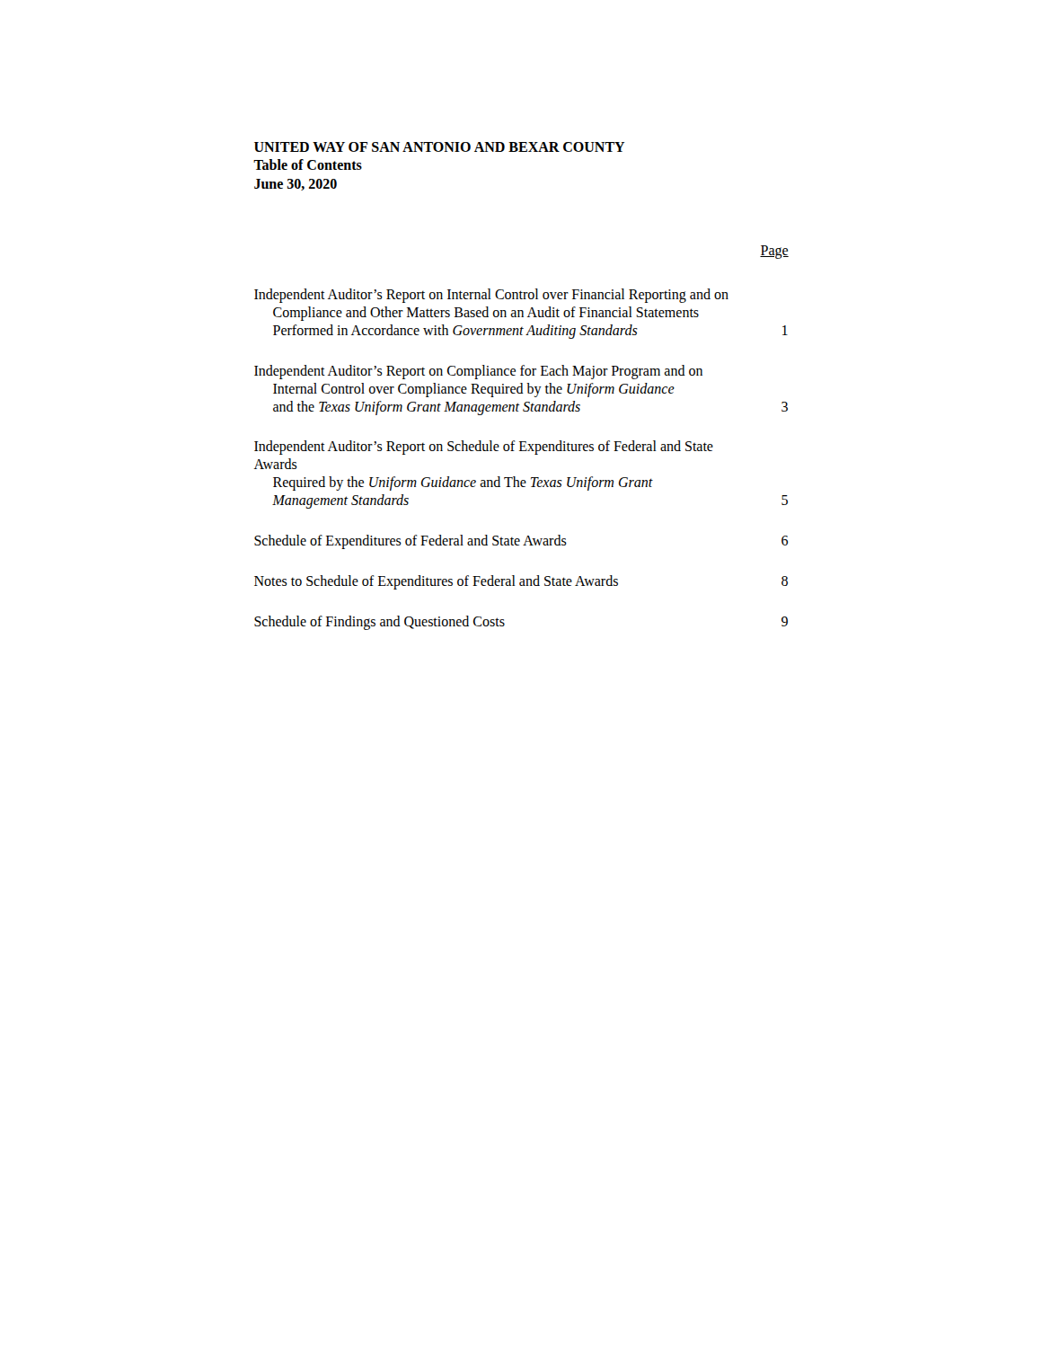UNITED WAY OF SAN ANTONIO AND BEXAR COUNTY
Table of Contents
June 30, 2020
| | Page |
| Independent Auditor’s Report on Internal Control over Financial Reporting and on Compliance and Other Matters Based on an Audit of Financial Statements Performed in Accordance with Government Auditing Standards | 1 |
| Independent Auditor’s Report on Compliance for Each Major Program and on Internal Control over Compliance Required by the Uniform Guidance and the Texas Uniform Grant Management Standards | 3 |
| Independent Auditor’s Report on Schedule of Expenditures of Federal and State Awards Required by the Uniform Guidance and The Texas Uniform Grant Management Standards | 5 |
| Schedule of Expenditures of Federal and State Awards | 6 |
| Notes to Schedule of Expenditures of Federal and State Awards | 8 |
| Schedule of Findings and Questioned Costs | 9 |